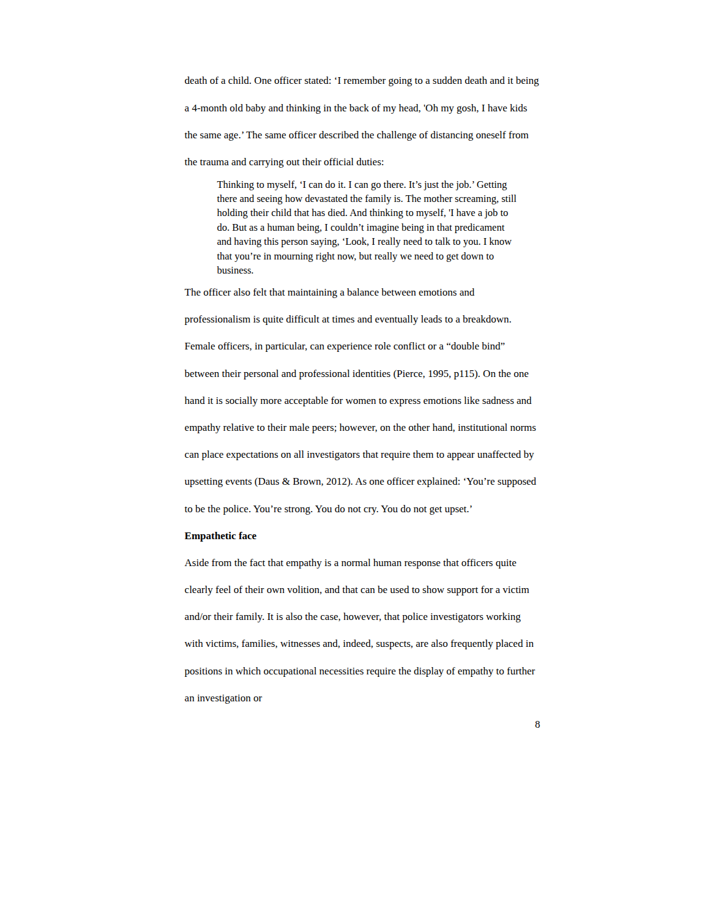death of a child. One officer stated: ‘I remember going to a sudden death and it being a 4-month old baby and thinking in the back of my head, 'Oh my gosh, I have kids the same age.’ The same officer described the challenge of distancing oneself from the trauma and carrying out their official duties:
Thinking to myself, ‘I can do it. I can go there. It’s just the job.’ Getting there and seeing how devastated the family is. The mother screaming, still holding their child that has died. And thinking to myself, 'I have a job to do. But as a human being, I couldn’t imagine being in that predicament and having this person saying, ‘Look, I really need to talk to you. I know that you’re in mourning right now, but really we need to get down to business.
The officer also felt that maintaining a balance between emotions and professionalism is quite difficult at times and eventually leads to a breakdown. Female officers, in particular, can experience role conflict or a “double bind” between their personal and professional identities (Pierce, 1995, p115). On the one hand it is socially more acceptable for women to express emotions like sadness and empathy relative to their male peers; however, on the other hand, institutional norms can place expectations on all investigators that require them to appear unaffected by upsetting events (Daus & Brown, 2012). As one officer explained: ‘You’re supposed to be the police. You’re strong. You do not cry. You do not get upset.’
Empathetic face
Aside from the fact that empathy is a normal human response that officers quite clearly feel of their own volition, and that can be used to show support for a victim and/or their family. It is also the case, however, that police investigators working with victims, families, witnesses and, indeed, suspects, are also frequently placed in positions in which occupational necessities require the display of empathy to further an investigation or
8